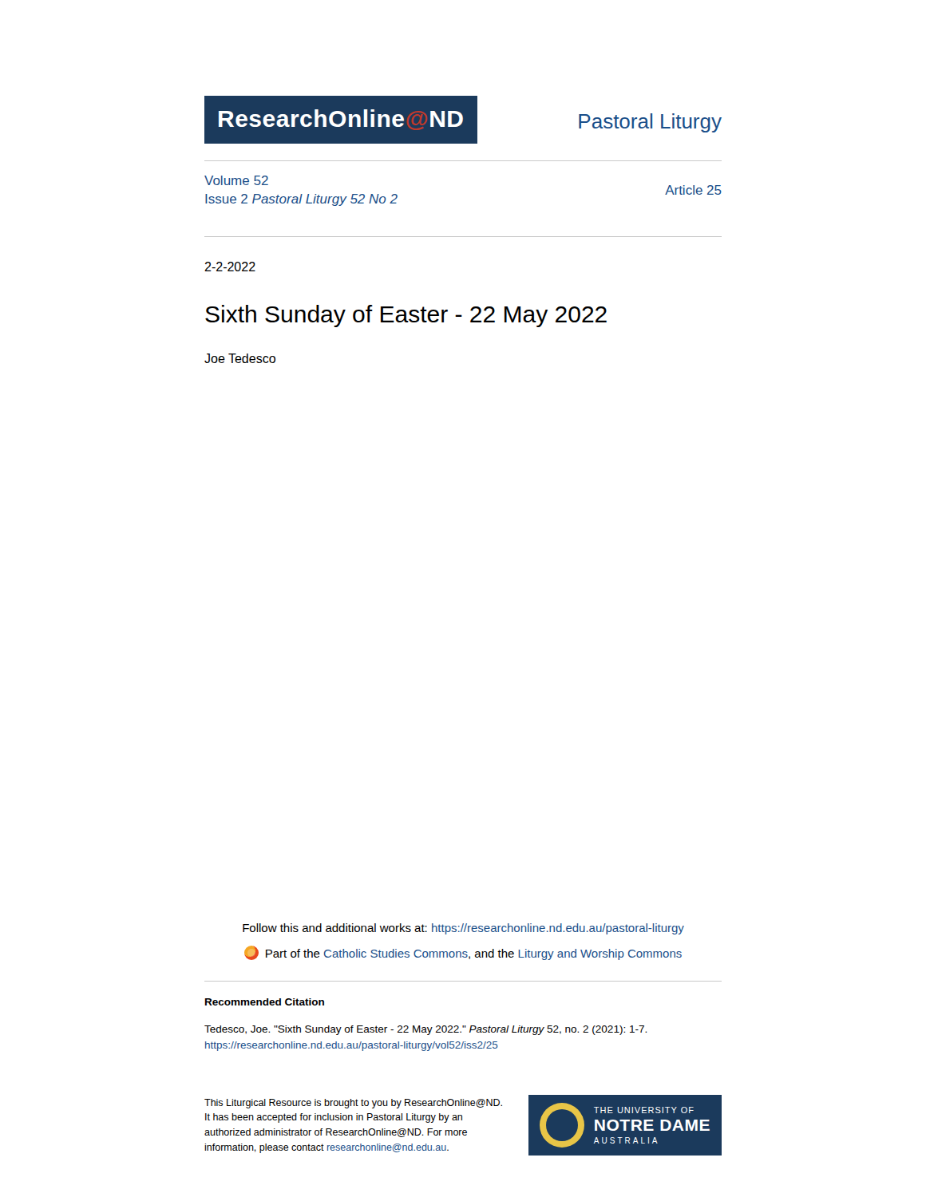ResearchOnline@ND
Pastoral Liturgy
Volume 52
Issue 2 Pastoral Liturgy 52 No 2
Article 25
2-2-2022
Sixth Sunday of Easter - 22 May 2022
Joe Tedesco
Follow this and additional works at: https://researchonline.nd.edu.au/pastoral-liturgy
Part of the Catholic Studies Commons, and the Liturgy and Worship Commons
Recommended Citation
Tedesco, Joe. "Sixth Sunday of Easter - 22 May 2022." Pastoral Liturgy 52, no. 2 (2021): 1-7. https://researchonline.nd.edu.au/pastoral-liturgy/vol52/iss2/25
This Liturgical Resource is brought to you by ResearchOnline@ND. It has been accepted for inclusion in Pastoral Liturgy by an authorized administrator of ResearchOnline@ND. For more information, please contact researchonline@nd.edu.au.
THE UNIVERSITY OF
NOTRE DAME
AUSTRALIA